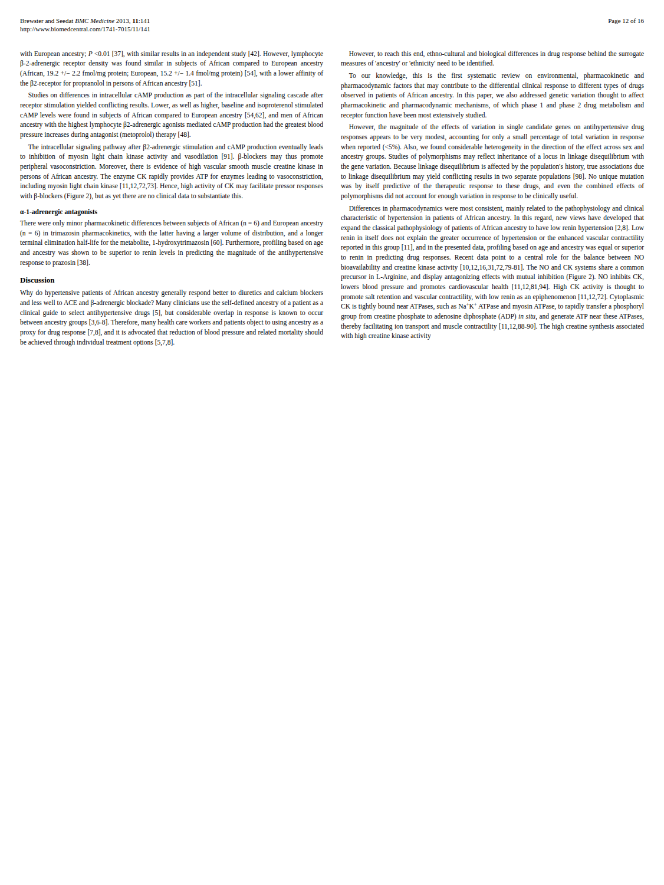Brewster and Seedat BMC Medicine 2013, 11:141
http://www.biomedcentral.com/1741-7015/11/141
Page 12 of 16
with European ancestry; P <0.01 [37], with similar results in an independent study [42]. However, lymphocyte β-2-adrenergic receptor density was found similar in subjects of African compared to European ancestry (African, 19.2 +/− 2.2 fmol/mg protein; European, 15.2 +/− 1.4 fmol/mg protein) [54], with a lower affinity of the β2-receptor for propranolol in persons of African ancestry [51].
Studies on differences in intracellular cAMP production as part of the intracellular signaling cascade after receptor stimulation yielded conflicting results. Lower, as well as higher, baseline and isoproterenol stimulated cAMP levels were found in subjects of African compared to European ancestry [54,62], and men of African ancestry with the highest lymphocyte β2-adrenergic agonists mediated cAMP production had the greatest blood pressure increases during antagonist (metoprolol) therapy [48].
The intracellular signaling pathway after β2-adrenergic stimulation and cAMP production eventually leads to inhibition of myosin light chain kinase activity and vasodilation [91]. β-blockers may thus promote peripheral vasoconstriction. Moreover, there is evidence of high vascular smooth muscle creatine kinase in persons of African ancestry. The enzyme CK rapidly provides ATP for enzymes leading to vasoconstriction, including myosin light chain kinase [11,12,72,73]. Hence, high activity of CK may facilitate pressor responses with β-blockers (Figure 2), but as yet there are no clinical data to substantiate this.
α-1-adrenergic antagonists
There were only minor pharmacokinetic differences between subjects of African (n = 6) and European ancestry (n = 6) in trimazosin pharmacokinetics, with the latter having a larger volume of distribution, and a longer terminal elimination half-life for the metabolite, 1-hydroxytrimazosin [60]. Furthermore, profiling based on age and ancestry was shown to be superior to renin levels in predicting the magnitude of the antihypertensive response to prazosin [38].
Discussion
Why do hypertensive patients of African ancestry generally respond better to diuretics and calcium blockers and less well to ACE and β-adrenergic blockade? Many clinicians use the self-defined ancestry of a patient as a clinical guide to select antihypertensive drugs [5], but considerable overlap in response is known to occur between ancestry groups [3,6-8]. Therefore, many health care workers and patients object to using ancestry as a proxy for drug response [7,8], and it is advocated that reduction of blood pressure and related mortality should be achieved through individual treatment options [5,7,8].
However, to reach this end, ethno-cultural and biological differences in drug response behind the surrogate measures of 'ancestry' or 'ethnicity' need to be identified.
To our knowledge, this is the first systematic review on environmental, pharmacokinetic and pharmacodynamic factors that may contribute to the differential clinical response to different types of drugs observed in patients of African ancestry. In this paper, we also addressed genetic variation thought to affect pharmacokinetic and pharmacodynamic mechanisms, of which phase 1 and phase 2 drug metabolism and receptor function have been most extensively studied.
However, the magnitude of the effects of variation in single candidate genes on antihypertensive drug responses appears to be very modest, accounting for only a small percentage of total variation in response when reported (<5%). Also, we found considerable heterogeneity in the direction of the effect across sex and ancestry groups. Studies of polymorphisms may reflect inheritance of a locus in linkage disequilibrium with the gene variation. Because linkage disequilibrium is affected by the population's history, true associations due to linkage disequilibrium may yield conflicting results in two separate populations [98]. No unique mutation was by itself predictive of the therapeutic response to these drugs, and even the combined effects of polymorphisms did not account for enough variation in response to be clinically useful.
Differences in pharmacodynamics were most consistent, mainly related to the pathophysiology and clinical characteristic of hypertension in patients of African ancestry. In this regard, new views have developed that expand the classical pathophysiology of patients of African ancestry to have low renin hypertension [2,8]. Low renin in itself does not explain the greater occurrence of hypertension or the enhanced vascular contractility reported in this group [11], and in the presented data, profiling based on age and ancestry was equal or superior to renin in predicting drug responses. Recent data point to a central role for the balance between NO bioavailability and creatine kinase activity [10,12,16,31,72,79-81]. The NO and CK systems share a common precursor in L-Arginine, and display antagonizing effects with mutual inhibition (Figure 2). NO inhibits CK, lowers blood pressure and promotes cardiovascular health [11,12,81,94]. High CK activity is thought to promote salt retention and vascular contractility, with low renin as an epiphenomenon [11,12,72]. Cytoplasmic CK is tightly bound near ATPases, such as Na+K+ ATPase and myosin ATPase, to rapidly transfer a phosphoryl group from creatine phosphate to adenosine diphosphate (ADP) in situ, and generate ATP near these ATPases, thereby facilitating ion transport and muscle contractility [11,12,88-90]. The high creatine synthesis associated with high creatine kinase activity